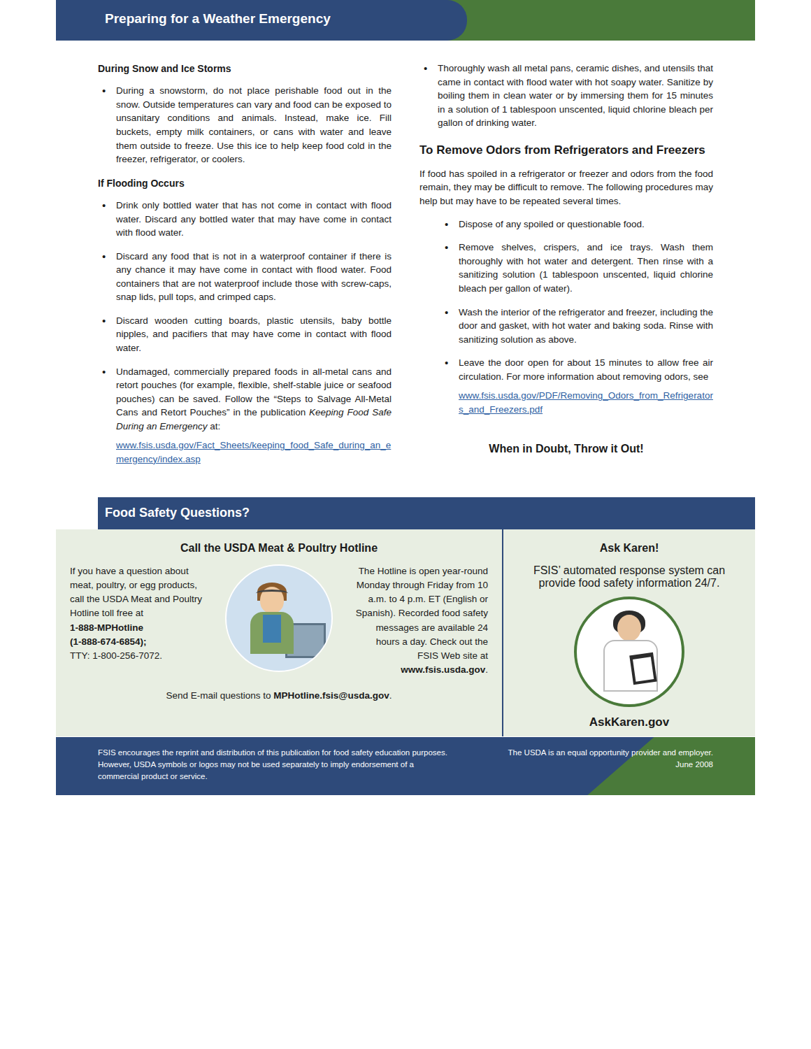Preparing for a Weather Emergency
During Snow and Ice Storms
During a snowstorm, do not place perishable food out in the snow. Outside temperatures can vary and food can be exposed to unsanitary conditions and animals. Instead, make ice. Fill buckets, empty milk containers, or cans with water and leave them outside to freeze. Use this ice to help keep food cold in the freezer, refrigerator, or coolers.
If Flooding Occurs
Drink only bottled water that has not come in contact with flood water. Discard any bottled water that may have come in contact with flood water.
Discard any food that is not in a waterproof container if there is any chance it may have come in contact with flood water. Food containers that are not waterproof include those with screw-caps, snap lids, pull tops, and crimped caps.
Discard wooden cutting boards, plastic utensils, baby bottle nipples, and pacifiers that may have come in contact with flood water.
Undamaged, commercially prepared foods in all-metal cans and retort pouches (for example, flexible, shelf-stable juice or seafood pouches) can be saved. Follow the “Steps to Salvage All-Metal Cans and Retort Pouches” in the publication Keeping Food Safe During an Emergency at: www.fsis.usda.gov/Fact_Sheets/keeping_food_Safe_during_an_emergency/index.asp
Thoroughly wash all metal pans, ceramic dishes, and utensils that came in contact with flood water with hot soapy water. Sanitize by boiling them in clean water or by immersing them for 15 minutes in a solution of 1 tablespoon unscented, liquid chlorine bleach per gallon of drinking water.
To Remove Odors from Refrigerators and Freezers
If food has spoiled in a refrigerator or freezer and odors from the food remain, they may be difficult to remove. The following procedures may help but may have to be repeated several times.
Dispose of any spoiled or questionable food.
Remove shelves, crispers, and ice trays. Wash them thoroughly with hot water and detergent. Then rinse with a sanitizing solution (1 tablespoon unscented, liquid chlorine bleach per gallon of water).
Wash the interior of the refrigerator and freezer, including the door and gasket, with hot water and baking soda. Rinse with sanitizing solution as above.
Leave the door open for about 15 minutes to allow free air circulation. For more information about removing odors, see www.fsis.usda.gov/PDF/Removing_Odors_from_Refrigerators_and_Freezers.pdf
When in Doubt, Throw it Out!
Food Safety Questions?
Call the USDA Meat & Poultry Hotline
If you have a question about meat, poultry, or egg products, call the USDA Meat and Poultry Hotline toll free at
1-888-MPHotline
(1-888-674-6854);
TTY: 1-800-256-7072.
The Hotline is open year-round Monday through Friday from 10 a.m. to 4 p.m. ET (English or Spanish). Recorded food safety messages are available 24 hours a day. Check out the FSIS Web site at www.fsis.usda.gov.
Send E-mail questions to MPHotline.fsis@usda.gov.
Ask Karen!
FSIS’ automated response system can provide food safety information 24/7.
AskKaren.gov
FSIS encourages the reprint and distribution of this publication for food safety education purposes. However, USDA symbols or logos may not be used separately to imply endorsement of a commercial product or service.
The USDA is an equal opportunity provider and employer.
June 2008